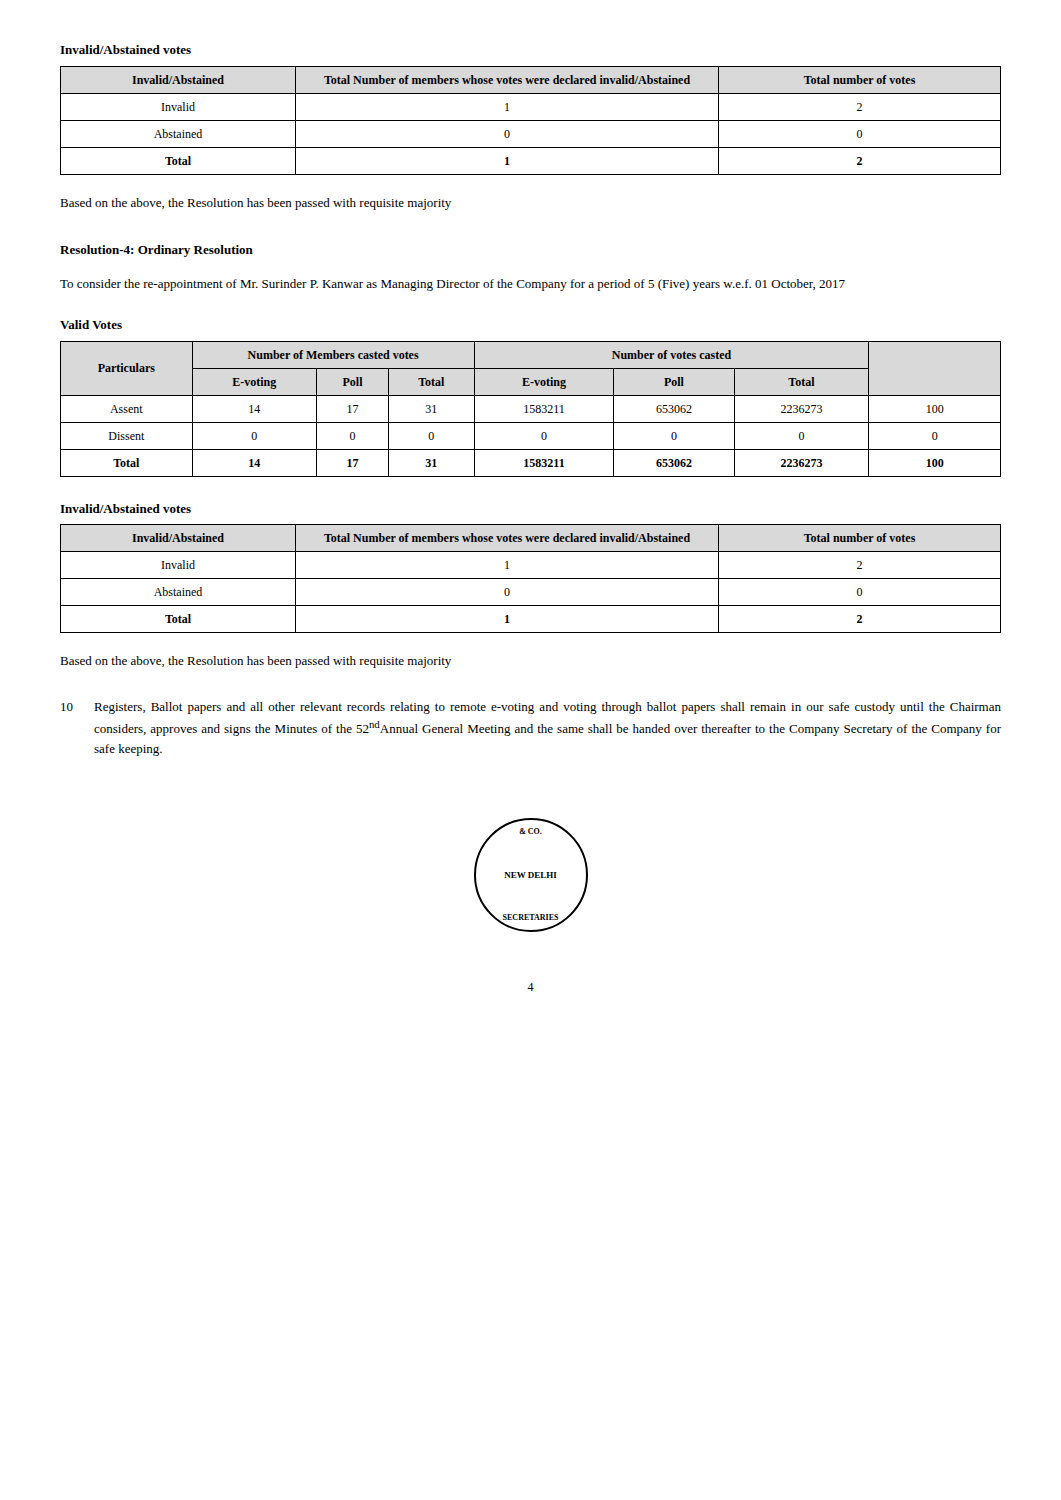Invalid/Abstained votes
| Invalid/Abstained | Total Number of members whose votes were declared invalid/Abstained | Total number of votes |
| --- | --- | --- |
| Invalid | 1 | 2 |
| Abstained | 0 | 0 |
| Total | 1 | 2 |
Based on the above, the Resolution has been passed with requisite majority
Resolution-4: Ordinary Resolution
To consider the re-appointment of Mr. Surinder P. Kanwar as Managing Director of the Company for a period of 5 (Five) years w.e.f. 01 October, 2017
Valid Votes
| Particulars | Number of Members casted votes | Number of votes casted | |
| --- | --- | --- | --- |
| E-voting | Poll | Total | E-voting | Poll | Total |
| Assent | 14 | 17 | 31 | 1583211 | 653062 | 2236273 | 100 |
| Dissent | 0 | 0 | 0 | 0 | 0 | 0 | 0 |
| Total | 14 | 17 | 31 | 1583211 | 653062 | 2236273 | 100 |
Invalid/Abstained votes
| Invalid/Abstained | Total Number of members whose votes were declared invalid/Abstained | Total number of votes |
| --- | --- | --- |
| Invalid | 1 | 2 |
| Abstained | 0 | 0 |
| Total | 1 | 2 |
Based on the above, the Resolution has been passed with requisite majority
10
Registers, Ballot papers and all other relevant records relating to remote e-voting and voting through ballot papers shall remain in our safe custody until the Chairman considers, approves and signs the Minutes of the 52ndAnnual General Meeting and the same shall be handed over thereafter to the Company Secretary of the Company for safe keeping.
& CO.
NEW DELHI
SECRETARIES
4